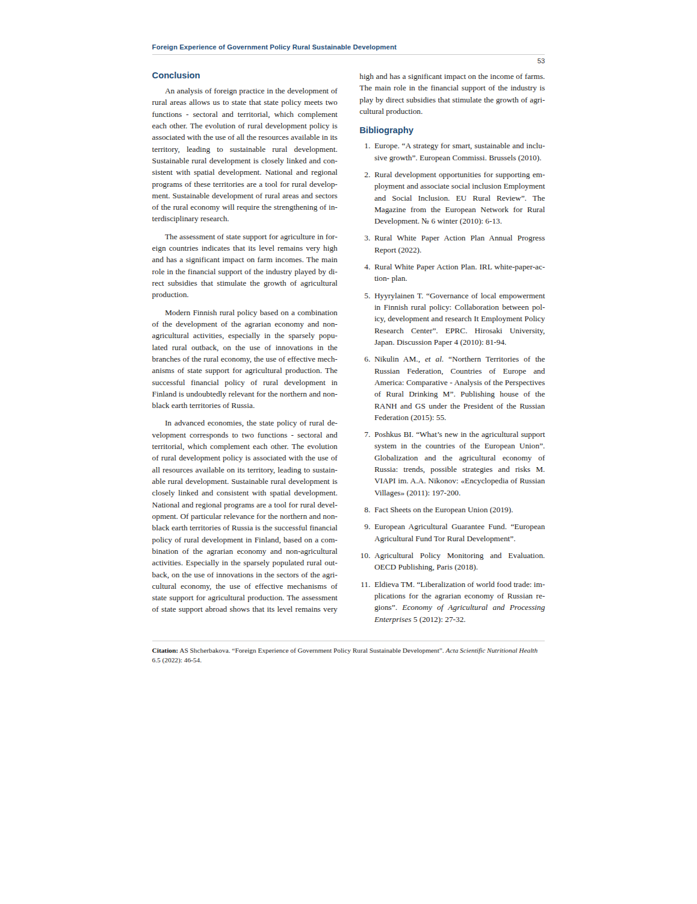Foreign Experience of Government Policy Rural Sustainable Development
53
Conclusion
An analysis of foreign practice in the development of rural areas allows us to state that state policy meets two functions - sectoral and territorial, which complement each other. The evolution of rural development policy is associated with the use of all the resources available in its territory, leading to sustainable rural development. Sustainable rural development is closely linked and consistent with spatial development. National and regional programs of these territories are a tool for rural development. Sustainable development of rural areas and sectors of the rural economy will require the strengthening of interdisciplinary research.
The assessment of state support for agriculture in foreign countries indicates that its level remains very high and has a significant impact on farm incomes. The main role in the financial support of the industry played by direct subsidies that stimulate the growth of agricultural production.
Modern Finnish rural policy based on a combination of the development of the agrarian economy and non-agricultural activities, especially in the sparsely populated rural outback, on the use of innovations in the branches of the rural economy, the use of effective mechanisms of state support for agricultural production. The successful financial policy of rural development in Finland is undoubtedly relevant for the northern and non-black earth territories of Russia.
In advanced economies, the state policy of rural development corresponds to two functions - sectoral and territorial, which complement each other. The evolution of rural development policy is associated with the use of all resources available on its territory, leading to sustainable rural development. Sustainable rural development is closely linked and consistent with spatial development. National and regional programs are a tool for rural development. Of particular relevance for the northern and non-black earth territories of Russia is the successful financial policy of rural development in Finland, based on a combination of the agrarian economy and non-agricultural activities. Especially in the sparsely populated rural outback, on the use of innovations in the sectors of the agricultural economy, the use of effective mechanisms of state support for agricultural production. The assessment of state support abroad shows that its level remains very high and has a significant impact on the income of farms. The main role in the financial support of the industry is play by direct subsidies that stimulate the growth of agricultural production.
Bibliography
Europe. “A strategy for smart, sustainable and inclusive growth”. European Commissi. Brussels (2010).
Rural development opportunities for supporting employment and associate social inclusion Employment and Social Inclusion. EU Rural Review”. The Magazine from the European Network for Rural Development. № 6 winter (2010): 6-13.
Rural White Paper Action Plan Annual Progress Report (2022).
Rural White Paper Action Plan. IRL white-paper-action- plan.
Hyyrylainen T. “Governance of local empowerment in Finnish rural policy: Collaboration between policy, development and research It Employment Policy Research Center”. EPRC. Hirosaki University, Japan. Discussion Paper 4 (2010): 81-94.
Nikulin AM., et al. “Northern Territories of the Russian Federation, Countries of Europe and America: Comparative - Analysis of the Perspectives of Rural Drinking M”. Publishing house of the RANH and GS under the President of the Russian Federation (2015): 55.
Poshkus BI. “What’s new in the agricultural support system in the countries of the European Union”. Globalization and the agricultural economy of Russia: trends, possible strategies and risks M. VIAPI im. A.A. Nikonov: «Encyclopedia of Russian Villages» (2011): 197-200.
Fact Sheets on the European Union (2019).
European Agricultural Guarantee Fund. “European Agricultural Fund Tor Rural Development”.
Agricultural Policy Monitoring and Evaluation. OECD Publishing, Paris (2018).
Eldieva TM. “Liberalization of world food trade: implications for the agrarian economy of Russian regions”. Economy of Agricultural and Processing Enterprises 5 (2012): 27-32.
Citation: AS Shcherbakova. “Foreign Experience of Government Policy Rural Sustainable Development”. Acta Scientific Nutritional Health 6.5 (2022): 46-54.